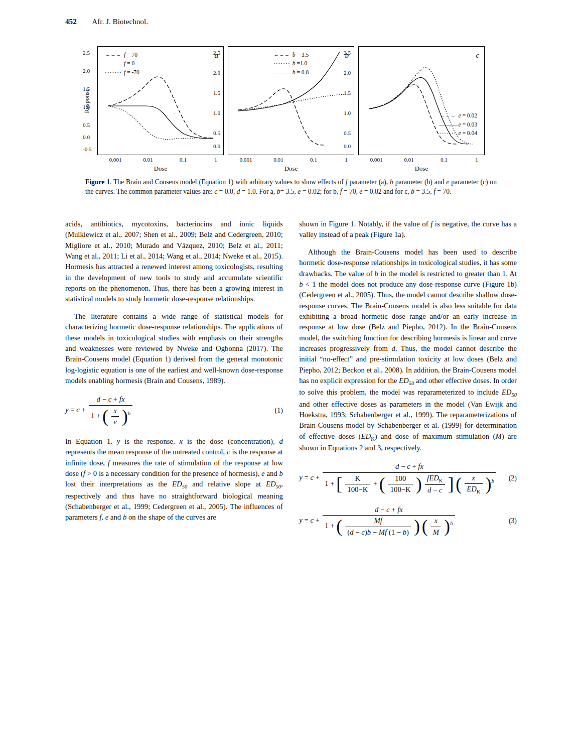452 Afr. J. Biotechnol.
a
– – –f = 70
———f = 0
·······f = -70
Response 2.5 2.0 1.5 1.0 0.5 0.0 -0.5 0.001 0.01 0.1 1 Dose
b
– – –b = 3.5
·······b =1.0
———b = 0.8
2.5 2.0 1.5 1.0 0.5 0.0 0.001 0.01 0.1 1 Dose
c
– – –e = 0.02
———e = 0.03
·······e = 0.04
2.5 2.0 1.5 1.0 0.5 0.0 0.001 0.01 0.1 1 Dose
Figure 1. The Brain and Cousens model (Equation 1) with arbitrary values to show effects of f parameter (a), b parameter (b) and e parameter (c) on the curves. The common parameter values are: c = 0.0, d = 1.0. For a, b= 3.5, e = 0.02; for b, f = 70, e = 0.02 and for c, b = 3.5, f = 70.
acids, antibiotics, mycotoxins, bacteriocins and ionic liquids (Mulkiewicz et al., 2007; Shen et al., 2009; Belz and Cedergreen, 2010; Migliore et al., 2010; Murado and Vázquez, 2010; Belz et al., 2011; Wang et al., 2011; Li et al., 2014; Wang et al., 2014; Nweke et al., 2015). Hormesis has attracted a renewed interest among toxicologists, resulting in the development of new tools to study and accumulate scientific reports on the phenomenon. Thus, there has been a growing interest in statistical models to study hormetic dose-response relationships.
The literature contains a wide range of statistical models for characterizing hormetic dose-response relationships. The applications of these models in toxicological studies with emphasis on their strengths and weaknesses were reviewed by Nweke and Ogbonna (2017). The Brain-Cousens model (Equation 1) derived from the general monotonic log-logistic equation is one of the earliest and well-known dose-response models enabling hormesis (Brain and Cousens, 1989).
y = c + d − c + fx 1 + ( x e ) b
(1)
In Equation 1, y is the response, x is the dose (concentration), d represents the mean response of the untreated control, c is the response at infinite dose, f measures the rate of stimulation of the response at low dose (f > 0 is a necessary condition for the presence of hormesis), e and b lost their interpretations as the ED50 and relative slope at ED50, respectively and thus have no straightforward biological meaning (Schabenberger et al., 1999; Cedergreen et al., 2005). The influences of parameters f, e and b on the shape of the curves are
shown in Figure 1. Notably, if the value of f is negative, the curve has a valley instead of a peak (Figure 1a).
Although the Brain-Cousens model has been used to describe hormetic dose-response relationships in toxicological studies, it has some drawbacks. The value of b in the model is restricted to greater than 1. At b < 1 the model does not produce any dose-response curve (Figure 1b) (Cedergreen et al., 2005). Thus, the model cannot describe shallow dose-response curves. The Brain-Cousens model is also less suitable for data exhibiting a broad hormetic dose range and/or an early increase in response at low dose (Belz and Piepho, 2012). In the Brain-Cousens model, the switching function for describing hormesis is linear and curve increases progressively from d. Thus, the model cannot describe the initial “no-effect” and pre-stimulation toxicity at low doses (Belz and Piepho, 2012; Beckon et al., 2008). In addition, the Brain-Cousens model has no explicit expression for the ED50 and other effective doses. In order to solve this problem, the model was reparameterized to include ED50 and other effective doses as parameters in the model (Van Ewijk and Hoekstra, 1993; Schabenberger et al., 1999). The reparameterizations of Brain-Cousens model by Schabenberger et al. (1999) for determination of effective doses (ED K) and dose of maximum stimulation (M) are shown in Equations 2 and 3, respectively.
y = c + d − c + fx 1 + [ K 100−K + ( 100 100−K ) fED K d − c ] ( x ED K ) b
(2)
y = c + d − c + fx 1 + ( Mf (d − c)b − Mf (1 − b) ) ( x M ) b
(3)